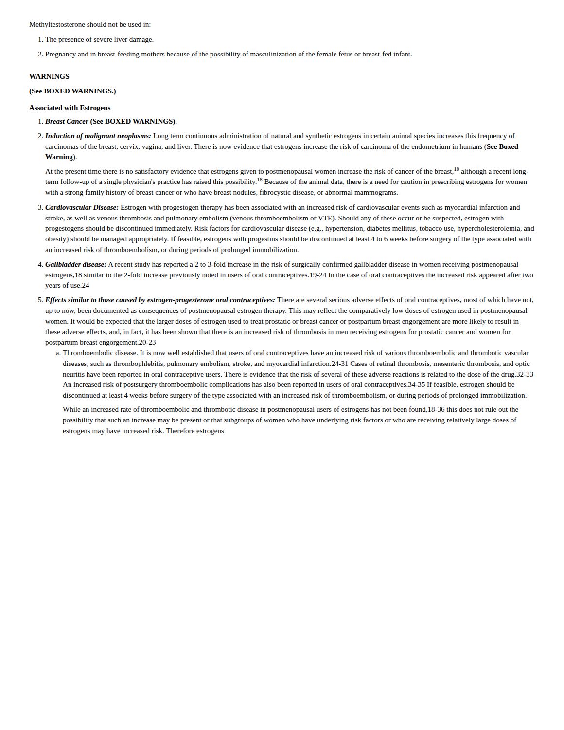Methyltestosterone should not be used in:
The presence of severe liver damage.
Pregnancy and in breast-feeding mothers because of the possibility of masculinization of the female fetus or breast-fed infant.
WARNINGS
(See BOXED WARNINGS.)
Associated with Estrogens
Breast Cancer (See BOXED WARNINGS).
Induction of malignant neoplasms: Long term continuous administration of natural and synthetic estrogens in certain animal species increases this frequency of carcinomas of the breast, cervix, vagina, and liver. There is now evidence that estrogens increase the risk of carcinoma of the endometrium in humans (See Boxed Warning).
At the present time there is no satisfactory evidence that estrogens given to postmenopausal women increase the risk of cancer of the breast,18 although a recent long-term follow-up of a single physician's practice has raised this possibility.18 Because of the animal data, there is a need for caution in prescribing estrogens for women with a strong family history of breast cancer or who have breast nodules, fibrocystic disease, or abnormal mammograms.
Cardiovascular Disease: Estrogen with progestogen therapy has been associated with an increased risk of cardiovascular events such as myocardial infarction and stroke, as well as venous thrombosis and pulmonary embolism (venous thromboembolism or VTE). Should any of these occur or be suspected, estrogen with progestogens should be discontinued immediately. Risk factors for cardiovascular disease (e.g., hypertension, diabetes mellitus, tobacco use, hypercholesterolemia, and obesity) should be managed appropriately. If feasible, estrogens with progestins should be discontinued at least 4 to 6 weeks before surgery of the type associated with an increased risk of thromboembolism, or during periods of prolonged immobilization.
Gallbladder disease: A recent study has reported a 2 to 3-fold increase in the risk of surgically confirmed gallbladder disease in women receiving postmenopausal estrogens,18 similar to the 2-fold increase previously noted in users of oral contraceptives.19-24 In the case of oral contraceptives the increased risk appeared after two years of use.24
Effects similar to those caused by estrogen-progesterone oral contraceptives: There are several serious adverse effects of oral contraceptives, most of which have not, up to now, been documented as consequences of postmenopausal estrogen therapy. This may reflect the comparatively low doses of estrogen used in postmenopausal women. It would be expected that the larger doses of estrogen used to treat prostatic or breast cancer or postpartum breast engorgement are more likely to result in these adverse effects, and, in fact, it has been shown that there is an increased risk of thrombosis in men receiving estrogens for prostatic cancer and women for postpartum breast engorgement.20-23
Thromboembolic disease. It is now well established that users of oral contraceptives have an increased risk of various thromboembolic and thrombotic vascular diseases, such as thrombophlebitis, pulmonary embolism, stroke, and myocardial infarction.24-31 Cases of retinal thrombosis, mesenteric thrombosis, and optic neuritis have been reported in oral contraceptive users. There is evidence that the risk of several of these adverse reactions is related to the dose of the drug.32-33 An increased risk of postsurgery thromboembolic complications has also been reported in users of oral contraceptives.34-35 If feasible, estrogen should be discontinued at least 4 weeks before surgery of the type associated with an increased risk of thromboembolism, or during periods of prolonged immobilization.
While an increased rate of thromboembolic and thrombotic disease in postmenopausal users of estrogens has not been found,18-36 this does not rule out the possibility that such an increase may be present or that subgroups of women who have underlying risk factors or who are receiving relatively large doses of estrogens may have increased risk. Therefore estrogens